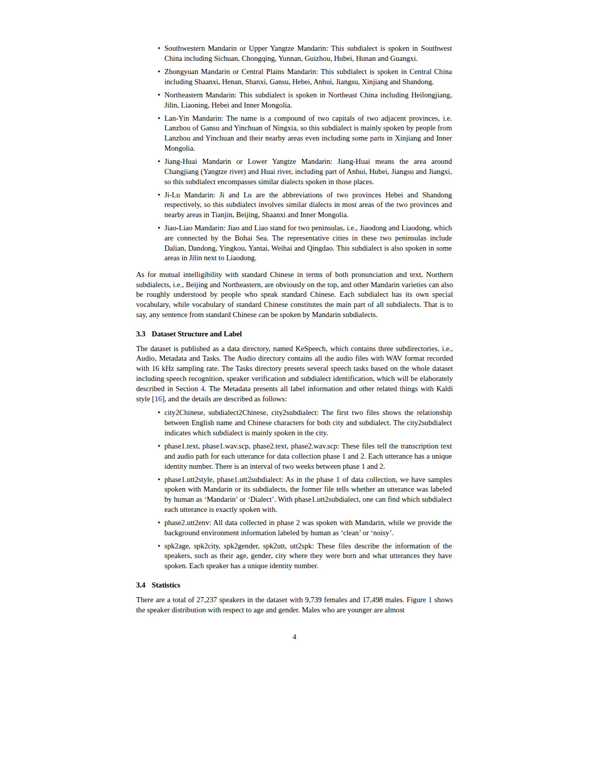Southwestern Mandarin or Upper Yangtze Mandarin: This subdialect is spoken in Southwest China including Sichuan, Chongqing, Yunnan, Guizhou, Hubei, Hunan and Guangxi.
Zhongyuan Mandarin or Central Plains Mandarin: This subdialect is spoken in Central China including Shaanxi, Henan, Shanxi, Gansu, Hebei, Anhui, Jiangsu, Xinjiang and Shandong.
Northeastern Mandarin: This subdialect is spoken in Northeast China including Heilongjiang, Jilin, Liaoning, Hebei and Inner Mongolia.
Lan-Yin Mandarin: The name is a compound of two capitals of two adjacent provinces, i.e. Lanzhou of Gansu and Yinchuan of Ningxia, so this subdialect is mainly spoken by people from Lanzhou and Yinchuan and their nearby areas even including some parts in Xinjiang and Inner Mongolia.
Jiang-Huai Mandarin or Lower Yangtze Mandarin: Jiang-Huai means the area around Changjiang (Yangtze river) and Huai river, including part of Anhui, Hubei, Jiangsu and Jiangxi, so this subdialect encompasses similar dialects spoken in those places.
Ji-Lu Mandarin: Ji and Lu are the abbreviations of two provinces Hebei and Shandong respectively, so this subdialect involves similar dialects in most areas of the two provinces and nearby areas in Tianjin, Beijing, Shaanxi and Inner Mongolia.
Jiao-Liao Mandarin: Jiao and Liao stand for two peninsulas, i.e., Jiaodong and Liaodong, which are connected by the Bohai Sea. The representative cities in these two peninsulas include Dalian, Dandong, Yingkou, Yantai, Weihai and Qingdao. This subdialect is also spoken in some areas in Jilin next to Liaodong.
As for mutual intelligibility with standard Chinese in terms of both pronunciation and text, Northern subdialects, i.e., Beijing and Northeastern, are obviously on the top, and other Mandarin varieties can also be roughly understood by people who speak standard Chinese. Each subdialect has its own special vocabulary, while vocabulary of standard Chinese constitutes the main part of all subdialects. That is to say, any sentence from standard Chinese can be spoken by Mandarin subdialects.
3.3 Dataset Structure and Label
The dataset is published as a data directory, named KeSpeech, which contains three subdirectories, i.e., Audio, Metadata and Tasks. The Audio directory contains all the audio files with WAV format recorded with 16 kHz sampling rate. The Tasks directory presets several speech tasks based on the whole dataset including speech recognition, speaker verification and subdialect identification, which will be elaborately described in Section 4. The Metadata presents all label information and other related things with Kaldi style [16], and the details are described as follows:
city2Chinese, subdialect2Chinese, city2subdialect: The first two files shows the relationship between English name and Chinese characters for both city and subdialect. The city2subdialect indicates which subdialect is mainly spoken in the city.
phase1.text, phase1.wav.scp, phase2.text, phase2.wav.scp: These files tell the transcription text and audio path for each utterance for data collection phase 1 and 2. Each utterance has a unique identity number. There is an interval of two weeks between phase 1 and 2.
phase1.utt2style, phase1.utt2subdialect: As in the phase 1 of data collection, we have samples spoken with Mandarin or its subdialects, the former file tells whether an utterance was labeled by human as ‘Mandarin’ or ‘Dialect’. With phase1.utt2subdialect, one can find which subdialect each utterance is exactly spoken with.
phase2.utt2env: All data collected in phase 2 was spoken with Mandarin, while we provide the background environment information labeled by human as ‘clean’ or ‘noisy’.
spk2age, spk2city, spk2gender, spk2utt, utt2spk: These files describe the information of the speakers, such as their age, gender, city where they were born and what utterances they have spoken. Each speaker has a unique identity number.
3.4 Statistics
There are a total of 27,237 speakers in the dataset with 9,739 females and 17,498 males. Figure 1 shows the speaker distribution with respect to age and gender. Males who are younger are almost
4